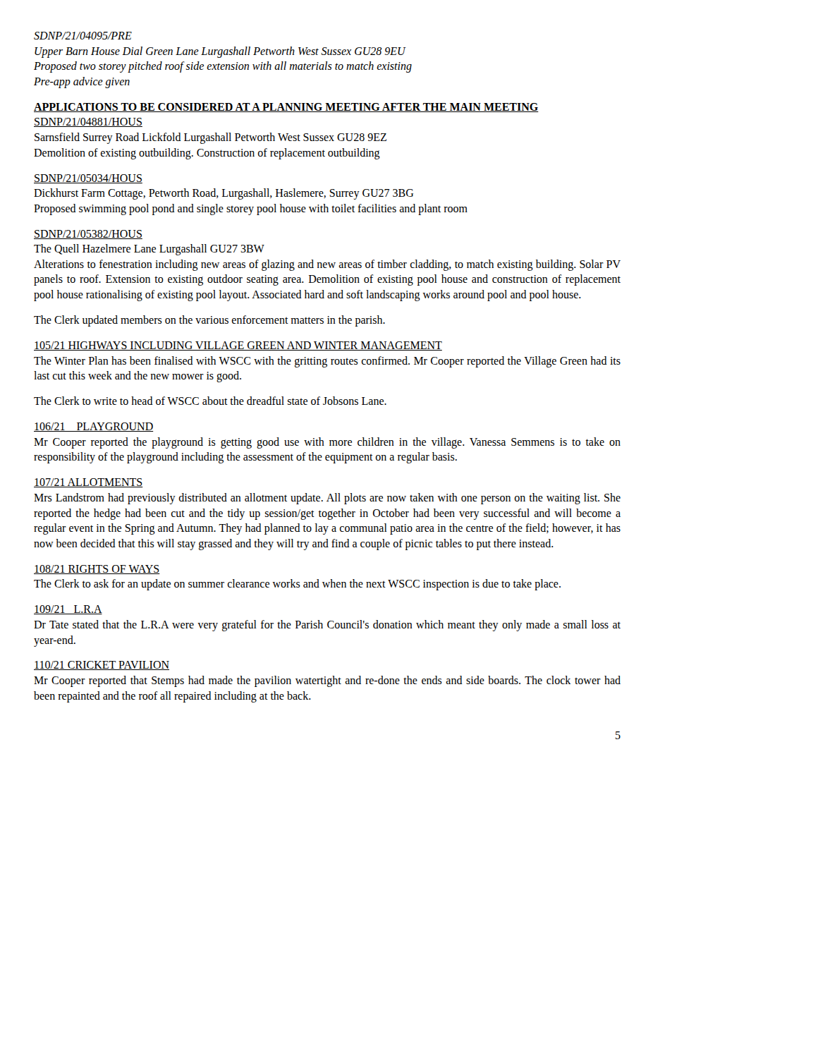SDNP/21/04095/PRE
Upper Barn House Dial Green Lane Lurgashall Petworth West Sussex GU28 9EU
Proposed two storey pitched roof side extension with all materials to match existing
Pre-app advice given
APPLICATIONS TO BE CONSIDERED AT A PLANNING MEETING AFTER THE MAIN MEETING
SDNP/21/04881/HOUS
Sarnsfield Surrey Road Lickfold Lurgashall Petworth West Sussex GU28 9EZ
Demolition of existing outbuilding. Construction of replacement outbuilding
SDNP/21/05034/HOUS
Dickhurst Farm Cottage, Petworth Road, Lurgashall, Haslemere, Surrey GU27 3BG
Proposed swimming pool pond and single storey pool house with toilet facilities and plant room
SDNP/21/05382/HOUS
The Quell Hazelmere Lane Lurgashall GU27 3BW
Alterations to fenestration including new areas of glazing and new areas of timber cladding, to match existing building. Solar PV panels to roof. Extension to existing outdoor seating area. Demolition of existing pool house and construction of replacement pool house rationalising of existing pool layout. Associated hard and soft landscaping works around pool and pool house.
The Clerk updated members on the various enforcement matters in the parish.
105/21 HIGHWAYS INCLUDING VILLAGE GREEN AND WINTER MANAGEMENT
The Winter Plan has been finalised with WSCC with the gritting routes confirmed. Mr Cooper reported the Village Green had its last cut this week and the new mower is good.
The Clerk to write to head of WSCC about the dreadful state of Jobsons Lane.
106/21 PLAYGROUND
Mr Cooper reported the playground is getting good use with more children in the village. Vanessa Semmens is to take on responsibility of the playground including the assessment of the equipment on a regular basis.
107/21 ALLOTMENTS
Mrs Landstrom had previously distributed an allotment update. All plots are now taken with one person on the waiting list. She reported the hedge had been cut and the tidy up session/get together in October had been very successful and will become a regular event in the Spring and Autumn. They had planned to lay a communal patio area in the centre of the field; however, it has now been decided that this will stay grassed and they will try and find a couple of picnic tables to put there instead.
108/21 RIGHTS OF WAYS
The Clerk to ask for an update on summer clearance works and when the next WSCC inspection is due to take place.
109/21 L.R.A
Dr Tate stated that the L.R.A were very grateful for the Parish Council's donation which meant they only made a small loss at year-end.
110/21 CRICKET PAVILION
Mr Cooper reported that Stemps had made the pavilion watertight and re-done the ends and side boards. The clock tower had been repainted and the roof all repaired including at the back.
5